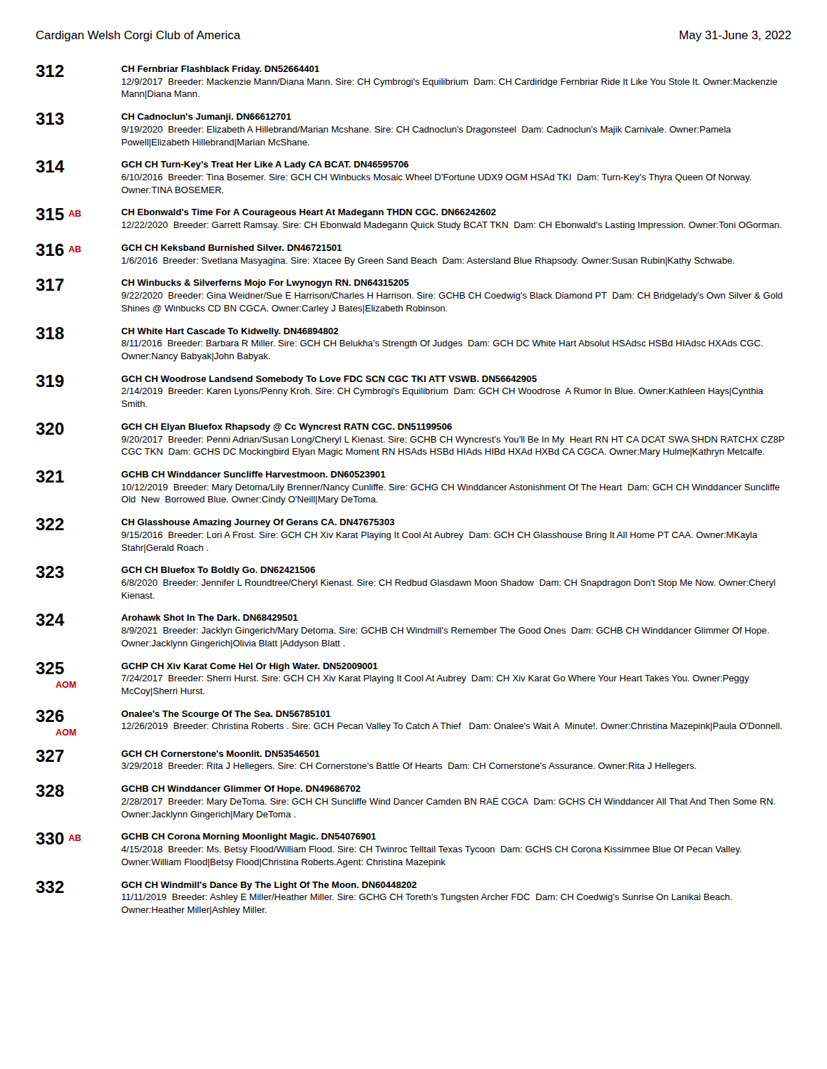Cardigan Welsh Corgi Club of America
May 31-June 3, 2022
312
CH Fernbriar Flashblack Friday. DN52664401 12/9/2017 Breeder: Mackenzie Mann/Diana Mann. Sire: CH Cymbrogi's Equilibrium Dam: CH Cardiridge Fernbriar Ride It Like You Stole It. Owner:Mackenzie Mann|Diana Mann.
313
CH Cadnoclun's Jumanji. DN66612701 9/19/2020 Breeder: Elizabeth A Hillebrand/Marian Mcshane. Sire: CH Cadnoclun's Dragonsteel Dam: Cadnoclun's Majik Carnivale. Owner:Pamela Powell|Elizabeth Hillebrand|Marian McShane.
314
GCH CH Turn-Key's Treat Her Like A Lady CA BCAT. DN46595706 6/10/2016 Breeder: Tina Bosemer. Sire: GCH CH Winbucks Mosaic Wheel D'Fortune UDX9 OGM HSAd TKI Dam: Turn-Key's Thyra Queen Of Norway. Owner:TINA BOSEMER.
315 AB
CH Ebonwald's Time For A Courageous Heart At Madegann THDN CGC. DN66242602 12/22/2020 Breeder: Garrett Ramsay. Sire: CH Ebonwald Madegann Quick Study BCAT TKN Dam: CH Ebonwald's Lasting Impression. Owner:Toni OGorman.
316 AB
GCH CH Keksband Burnished Silver. DN46721501 1/6/2016 Breeder: Svetlana Masyagina. Sire: Xtacee By Green Sand Beach Dam: Astersland Blue Rhapsody. Owner:Susan Rubin|Kathy Schwabe.
317
CH Winbucks & Silverferns Mojo For Lwynogyn RN. DN64315205 9/22/2020 Breeder: Gina Weidner/Sue E Harrison/Charles H Harrison. Sire: GCHB CH Coedwig's Black Diamond PT Dam: CH Bridgelady's Own Silver & Gold Shines @ Winbucks CD BN CGCA. Owner:Carley J Bates|Elizabeth Robinson.
318
CH White Hart Cascade To Kidwelly. DN46894802 8/11/2016 Breeder: Barbara R Miller. Sire: GCH CH Belukha's Strength Of Judges Dam: GCH DC White Hart Absolut HSAdsc HSBd HIAdsc HXAds CGC. Owner:Nancy Babyak|John Babyak.
319
GCH CH Woodrose Landsend Somebody To Love FDC SCN CGC TKI ATT VSWB. DN56642905 2/14/2019 Breeder: Karen Lyons/Penny Kroh. Sire: CH Cymbrogi's Equilibrium Dam: GCH CH Woodrose A Rumor In Blue. Owner:Kathleen Hays|Cynthia Smith.
320
GCH CH Elyan Bluefox Rhapsody @ Cc Wyncrest RATN CGC. DN51199506 9/20/2017 Breeder: Penni Adrian/Susan Long/Cheryl L Kienast. Sire: GCHB CH Wyncrest's You'll Be In My Heart RN HT CA DCAT SWA SHDN RATCHX CZ8P CGC TKN Dam: GCHS DC Mockingbird Elyan Magic Moment RN HSAds HSBd HIAds HIBd HXAd HXBd CA CGCA. Owner:Mary Hulme|Kathryn Metcalfe.
321
GCHB CH Winddancer Suncliffe Harvestmoon. DN60523901 10/12/2019 Breeder: Mary Detoma/Lily Brenner/Nancy Cunliffe. Sire: GCHG CH Winddancer Astonishment Of The Heart Dam: GCH CH Winddancer Suncliffe Old New Borrowed Blue. Owner:Cindy O'Neill|Mary DeToma.
322
CH Glasshouse Amazing Journey Of Gerans CA. DN47675303 9/15/2016 Breeder: Lori A Frost. Sire: GCH CH Xiv Karat Playing It Cool At Aubrey Dam: GCH CH Glasshouse Bring It All Home PT CAA. Owner:MKayla Stahr|Gerald Roach .
323
GCH CH Bluefox To Boldly Go. DN62421506 6/8/2020 Breeder: Jennifer L Roundtree/Cheryl Kienast. Sire: CH Redbud Glasdawn Moon Shadow Dam: CH Snapdragon Don't Stop Me Now. Owner:Cheryl Kienast.
324
Arohawk Shot In The Dark. DN68429501 8/9/2021 Breeder: Jacklyn Gingerich/Mary Detoma. Sire: GCHB CH Windmill's Remember The Good Ones Dam: GCHB CH Winddancer Glimmer Of Hope. Owner:Jacklynn Gingerich|Olivia Blatt |Addyson Blatt .
325 AOM
GCHP CH Xiv Karat Come Hel Or High Water. DN52009001 7/24/2017 Breeder: Sherri Hurst. Sire: GCH CH Xiv Karat Playing It Cool At Aubrey Dam: CH Xiv Karat Go Where Your Heart Takes You. Owner:Peggy McCoy|Sherri Hurst.
326 AOM
Onalee's The Scourge Of The Sea. DN56785101 12/26/2019 Breeder: Christina Roberts . Sire: GCH Pecan Valley To Catch A Thief Dam: Onalee's Wait A Minute!. Owner:Christina Mazepink|Paula O'Donnell.
327
GCH CH Cornerstone's Moonlit. DN53546501 3/29/2018 Breeder: Rita J Hellegers. Sire: CH Cornerstone's Battle Of Hearts Dam: CH Cornerstone's Assurance. Owner:Rita J Hellegers.
328
GCHB CH Winddancer Glimmer Of Hope. DN49686702 2/28/2017 Breeder: Mary DeToma. Sire: GCH CH Suncliffe Wind Dancer Camden BN RAE CGCA Dam: GCHS CH Winddancer All That And Then Some RN. Owner:Jacklynn Gingerich|Mary DeToma .
330 AB
GCHB CH Corona Morning Moonlight Magic. DN54076901 4/15/2018 Breeder: Ms. Betsy Flood/William Flood. Sire: CH Twinroc Telltail Texas Tycoon Dam: GCHS CH Corona Kissimmee Blue Of Pecan Valley. Owner:William Flood|Betsy Flood|Christina Roberts.Agent: Christina Mazepink
332
GCH CH Windmill's Dance By The Light Of The Moon. DN60448202 11/11/2019 Breeder: Ashley E Miller/Heather Miller. Sire: GCHG CH Toreth's Tungsten Archer FDC Dam: CH Coedwig's Sunrise On Lanikai Beach. Owner:Heather Miller|Ashley Miller.